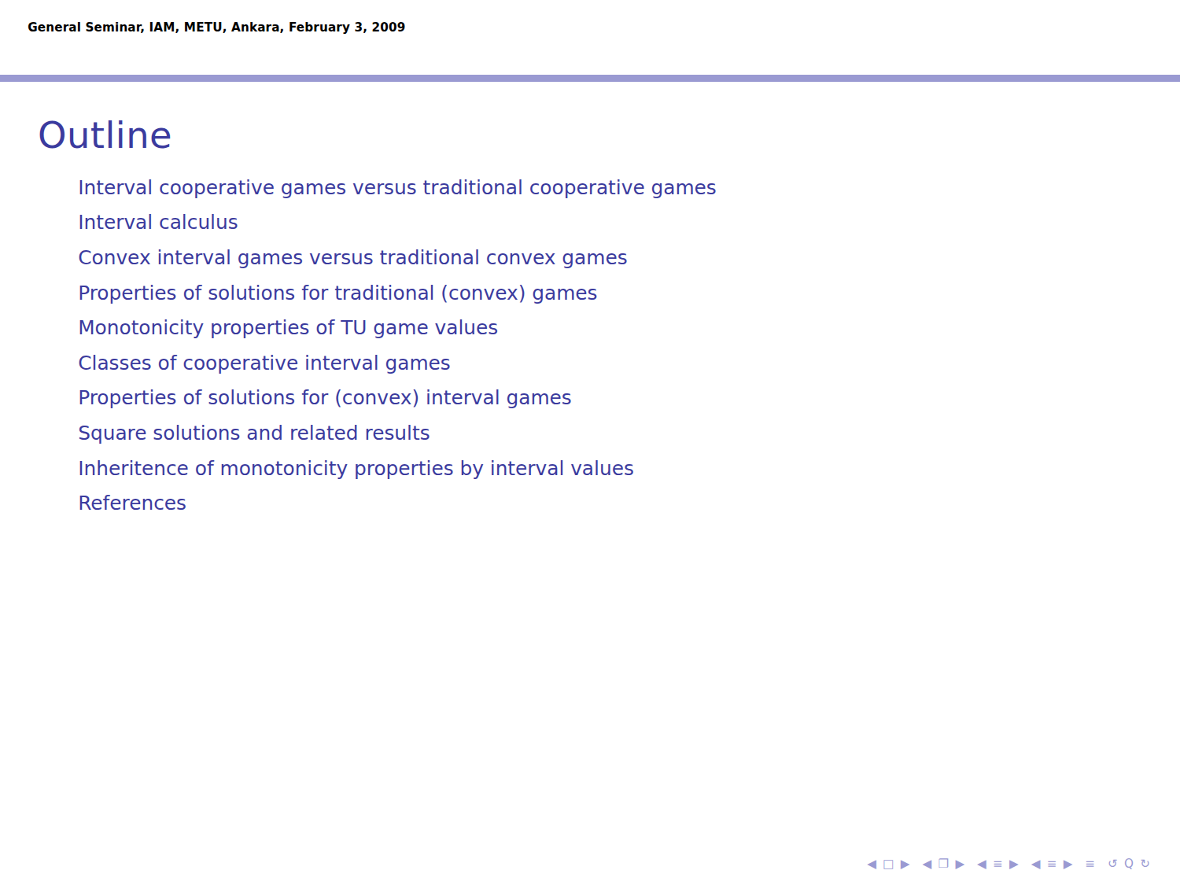General Seminar, IAM, METU, Ankara, February 3, 2009
Outline
Interval cooperative games versus traditional cooperative games
Interval calculus
Convex interval games versus traditional convex games
Properties of solutions for traditional (convex) games
Monotonicity properties of TU game values
Classes of cooperative interval games
Properties of solutions for (convex) interval games
Square solutions and related results
Inheritence of monotonicity properties by interval values
References
◀□▶ ◀❐▶ ◀≡▶ ◀≡▶ ≡ ↺Q↻